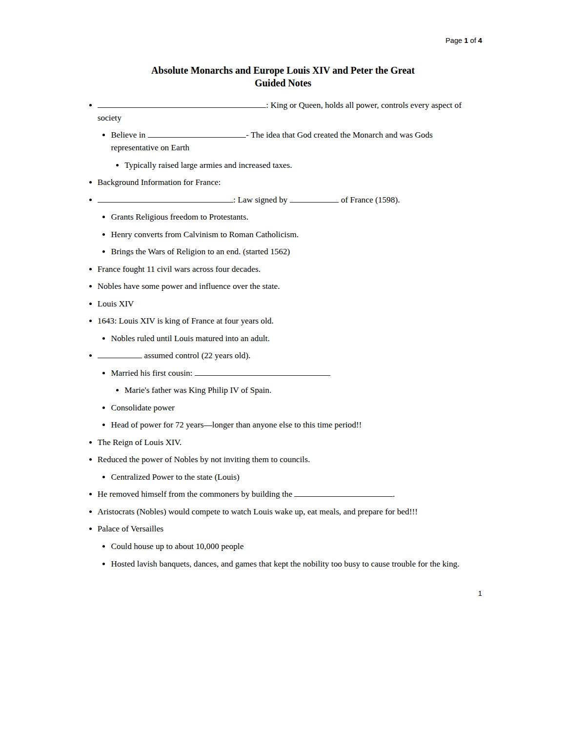Page 1 of 4
Absolute Monarchs and Europe Louis XIV and Peter the Great
Guided Notes
: King or Queen, holds all power, controls every aspect of society
Believe in - The idea that God created the Monarch and was Gods representative on Earth
Typically raised large armies and increased taxes.
Background Information for France:
: Law signed by of France (1598).
Grants Religious freedom to Protestants.
Henry converts from Calvinism to Roman Catholicism.
Brings the Wars of Religion to an end. (started 1562)
France fought 11 civil wars across four decades.
Nobles have some power and influence over the state.
Louis XIV
1643: Louis XIV is king of France at four years old.
Nobles ruled until Louis matured into an adult.
assumed control (22 years old).
Married his first cousin:
Marie's father was King Philip IV of Spain.
Consolidate power
Head of power for 72 years—longer than anyone else to this time period!!
The Reign of Louis XIV.
Reduced the power of Nobles by not inviting them to councils.
Centralized Power to the state (Louis)
He removed himself from the commoners by building the .
Aristocrats (Nobles) would compete to watch Louis wake up, eat meals, and prepare for bed!!!
Palace of Versailles
Could house up to about 10,000 people
Hosted lavish banquets, dances, and games that kept the nobility too busy to cause trouble for the king.
1